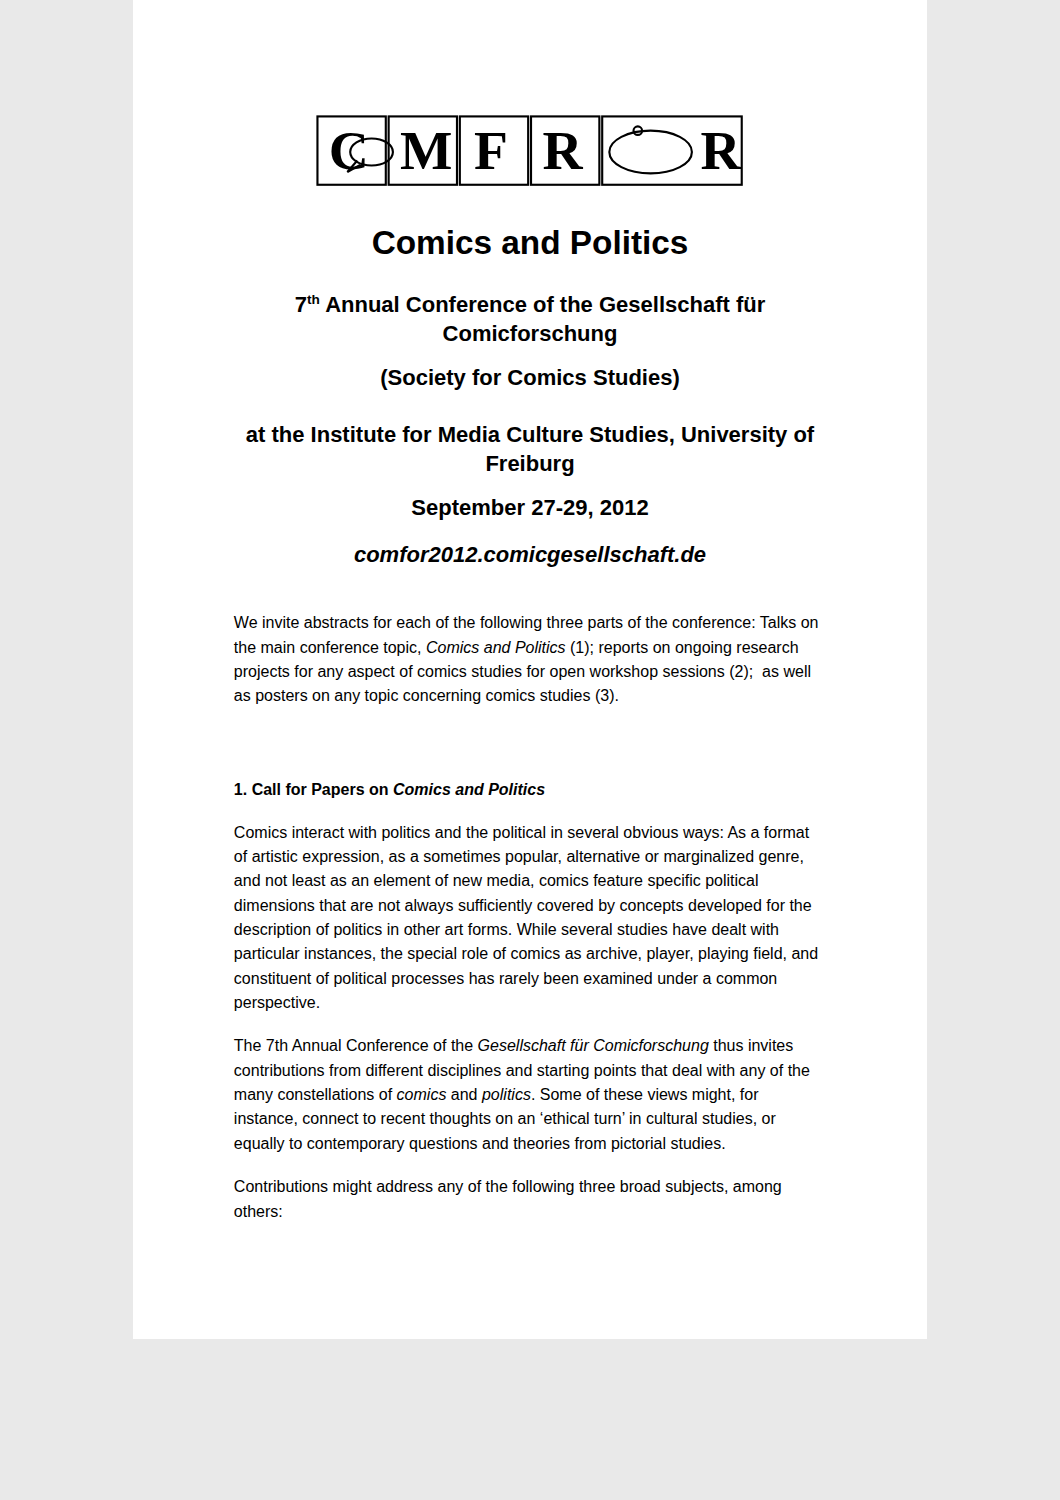C M F R R
Comics and Politics
7th Annual Conference of the Gesellschaft für Comicforschung
(Society for Comics Studies)
at the Institute for Media Culture Studies, University of Freiburg
September 27-29, 2012
comfor2012.comicgesellschaft.de
We invite abstracts for each of the following three parts of the conference: Talks on the main conference topic, Comics and Politics (1); reports on ongoing research projects for any aspect of comics studies for open workshop sessions (2); as well as posters on any topic concerning comics studies (3).
1. Call for Papers on Comics and Politics
Comics interact with politics and the political in several obvious ways: As a format of artistic expression, as a sometimes popular, alternative or marginalized genre, and not least as an element of new media, comics feature specific political dimensions that are not always sufficiently covered by concepts developed for the description of politics in other art forms. While several studies have dealt with particular instances, the special role of comics as archive, player, playing field, and constituent of political processes has rarely been examined under a common perspective.
The 7th Annual Conference of the Gesellschaft für Comicforschung thus invites contributions from different disciplines and starting points that deal with any of the many constellations of comics and politics. Some of these views might, for instance, connect to recent thoughts on an ‘ethical turn’ in cultural studies, or equally to contemporary questions and theories from pictorial studies.
Contributions might address any of the following three broad subjects, among others: